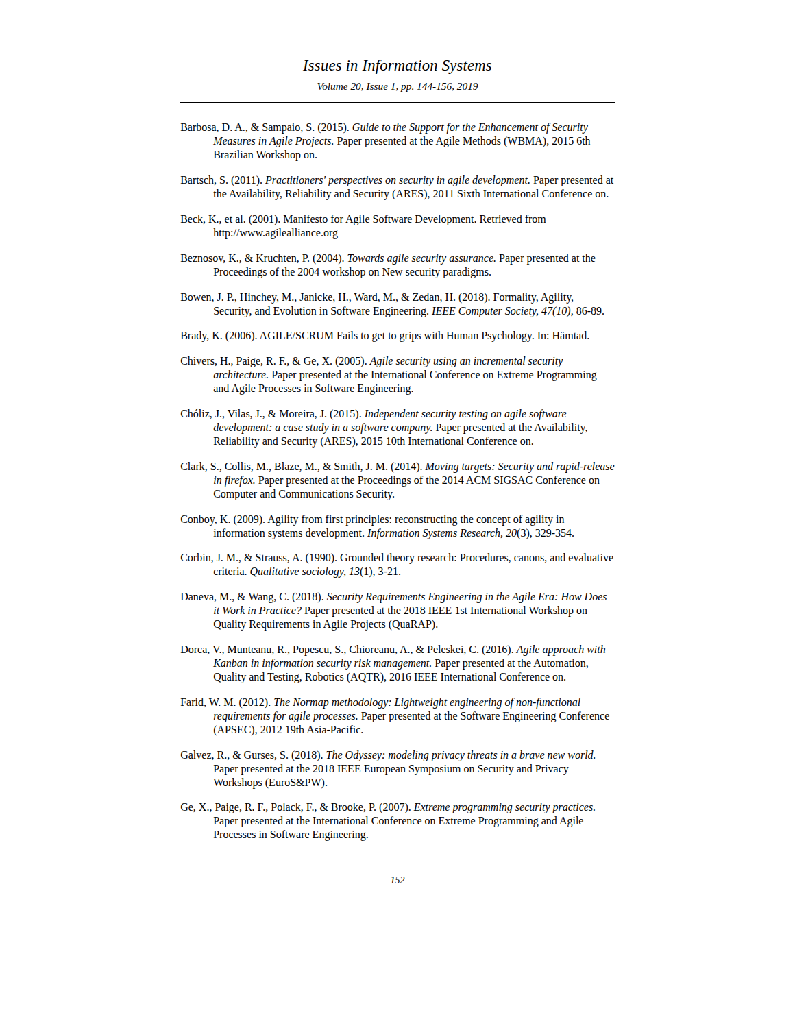Issues in Information Systems
Volume 20, Issue 1, pp. 144-156, 2019
Barbosa, D. A., & Sampaio, S. (2015). Guide to the Support for the Enhancement of Security Measures in Agile Projects. Paper presented at the Agile Methods (WBMA), 2015 6th Brazilian Workshop on.
Bartsch, S. (2011). Practitioners' perspectives on security in agile development. Paper presented at the Availability, Reliability and Security (ARES), 2011 Sixth International Conference on.
Beck, K., et al. (2001). Manifesto for Agile Software Development. Retrieved from http://www.agilealliance.org
Beznosov, K., & Kruchten, P. (2004). Towards agile security assurance. Paper presented at the Proceedings of the 2004 workshop on New security paradigms.
Bowen, J. P., Hinchey, M., Janicke, H., Ward, M., & Zedan, H. (2018). Formality, Agility, Security, and Evolution in Software Engineering. IEEE Computer Society, 47(10), 86-89.
Brady, K. (2006). AGILE/SCRUM Fails to get to grips with Human Psychology. In: Hämtad.
Chivers, H., Paige, R. F., & Ge, X. (2005). Agile security using an incremental security architecture. Paper presented at the International Conference on Extreme Programming and Agile Processes in Software Engineering.
Chóliz, J., Vilas, J., & Moreira, J. (2015). Independent security testing on agile software development: a case study in a software company. Paper presented at the Availability, Reliability and Security (ARES), 2015 10th International Conference on.
Clark, S., Collis, M., Blaze, M., & Smith, J. M. (2014). Moving targets: Security and rapid-release in firefox. Paper presented at the Proceedings of the 2014 ACM SIGSAC Conference on Computer and Communications Security.
Conboy, K. (2009). Agility from first principles: reconstructing the concept of agility in information systems development. Information Systems Research, 20(3), 329-354.
Corbin, J. M., & Strauss, A. (1990). Grounded theory research: Procedures, canons, and evaluative criteria. Qualitative sociology, 13(1), 3-21.
Daneva, M., & Wang, C. (2018). Security Requirements Engineering in the Agile Era: How Does it Work in Practice? Paper presented at the 2018 IEEE 1st International Workshop on Quality Requirements in Agile Projects (QuaRAP).
Dorca, V., Munteanu, R., Popescu, S., Chioreanu, A., & Peleskei, C. (2016). Agile approach with Kanban in information security risk management. Paper presented at the Automation, Quality and Testing, Robotics (AQTR), 2016 IEEE International Conference on.
Farid, W. M. (2012). The Normap methodology: Lightweight engineering of non-functional requirements for agile processes. Paper presented at the Software Engineering Conference (APSEC), 2012 19th Asia-Pacific.
Galvez, R., & Gurses, S. (2018). The Odyssey: modeling privacy threats in a brave new world. Paper presented at the 2018 IEEE European Symposium on Security and Privacy Workshops (EuroS&PW).
Ge, X., Paige, R. F., Polack, F., & Brooke, P. (2007). Extreme programming security practices. Paper presented at the International Conference on Extreme Programming and Agile Processes in Software Engineering.
152